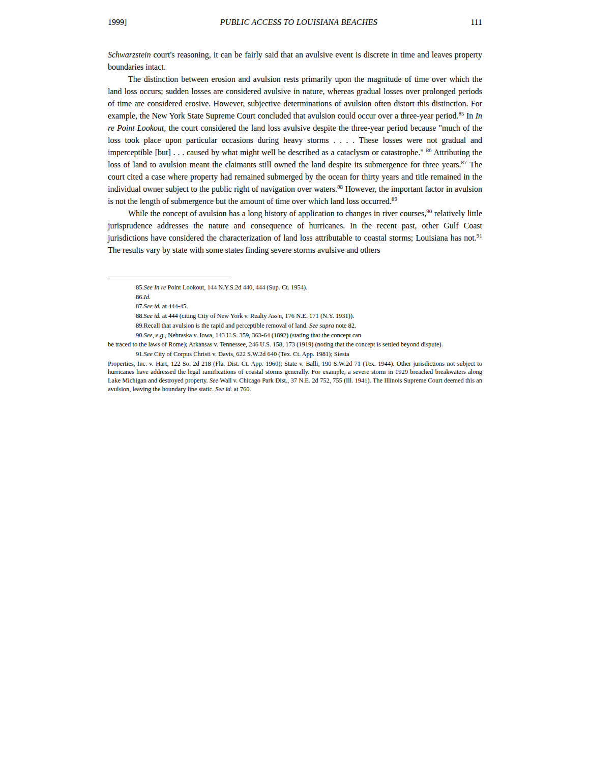1999] Public Access to Louisiana Beaches 111
Schwarzstein court's reasoning, it can be fairly said that an avulsive event is discrete in time and leaves property boundaries intact.
The distinction between erosion and avulsion rests primarily upon the magnitude of time over which the land loss occurs; sudden losses are considered avulsive in nature, whereas gradual losses over prolonged periods of time are considered erosive. However, subjective determinations of avulsion often distort this distinction. For example, the New York State Supreme Court concluded that avulsion could occur over a three-year period.85 In In re Point Lookout, the court considered the land loss avulsive despite the three-year period because "much of the loss took place upon particular occasions during heavy storms . . . . These losses were not gradual and imperceptible [but] . . . caused by what might well be described as a cataclysm or catastrophe." 86 Attributing the loss of land to avulsion meant the claimants still owned the land despite its submergence for three years.87 The court cited a case where property had remained submerged by the ocean for thirty years and title remained in the individual owner subject to the public right of navigation over waters.88 However, the important factor in avulsion is not the length of submergence but the amount of time over which land loss occurred.89
While the concept of avulsion has a long history of application to changes in river courses,90 relatively little jurisprudence addresses the nature and consequence of hurricanes. In the recent past, other Gulf Coast jurisdictions have considered the characterization of land loss attributable to coastal storms; Louisiana has not.91 The results vary by state with some states finding severe storms avulsive and others
85. See In re Point Lookout, 144 N.Y.S.2d 440, 444 (Sup. Ct. 1954).
86. Id.
87. See id. at 444-45.
88. See id. at 444 (citing City of New York v. Realty Ass'n, 176 N.E. 171 (N.Y. 1931)).
89. Recall that avulsion is the rapid and perceptible removal of land. See supra note 82.
90. See, e.g., Nebraska v. Iowa, 143 U.S. 359, 363-64 (1892) (stating that the concept can
be traced to the laws of Rome); Arkansas v. Tennessee, 246 U.S. 158, 173 (1919) (noting that the concept is settled beyond dispute).
91. See City of Corpus Christi v. Davis, 622 S.W.2d 640 (Tex. Ct. App. 1981); Siesta
Properties, Inc. v. Hart, 122 So. 2d 218 (Fla. Dist. Ct. App. 1960); State v. Balli, 190 S.W.2d 71 (Tex. 1944). Other jurisdictions not subject to hurricanes have addressed the legal ramifications of coastal storms generally. For example, a severe storm in 1929 breached breakwaters along Lake Michigan and destroyed property. See Wall v. Chicago Park Dist., 37 N.E. 2d 752, 755 (Ill. 1941). The Illinois Supreme Court deemed this an avulsion, leaving the boundary line static. See id. at 760.